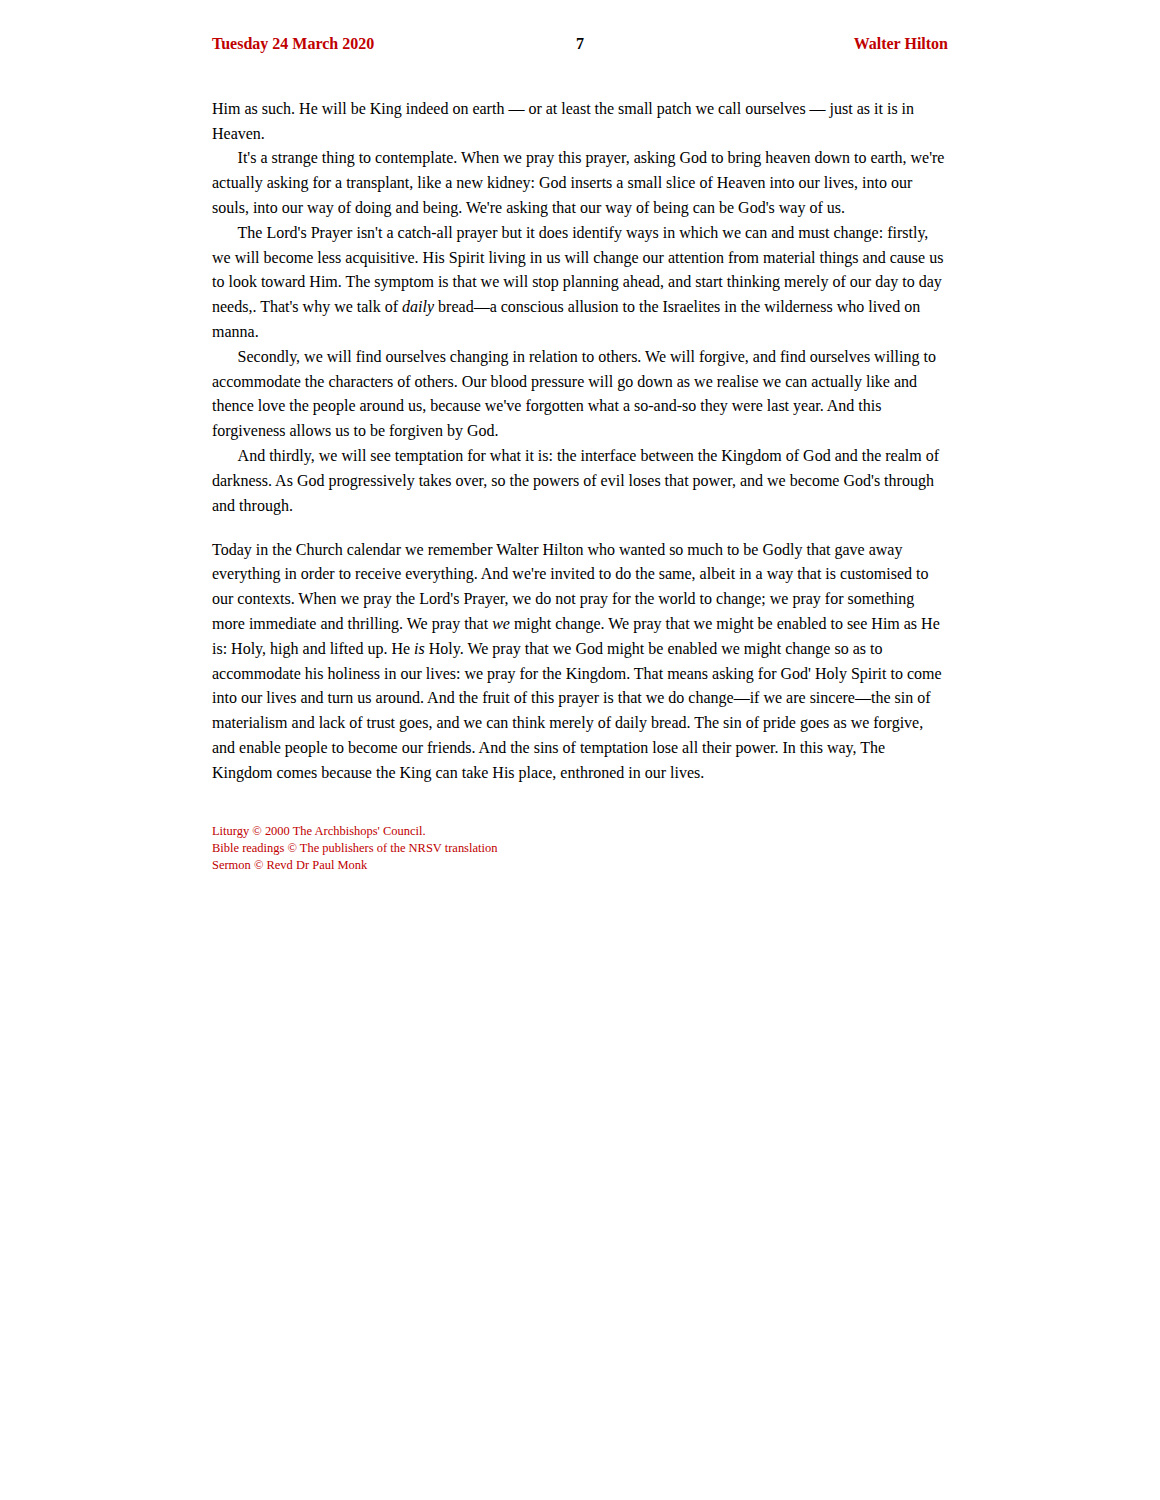Tuesday 24 March 2020
7
Walter Hilton
Him as such. He will be King indeed on earth — or at least the small patch we call ourselves — just as it is in Heaven.
It's a strange thing to contemplate. When we pray this prayer, asking God to bring heaven down to earth, we're actually asking for a transplant, like a new kidney: God inserts a small slice of Heaven into our lives, into our souls, into our way of doing and being. We're asking that our way of being can be God's way of us.
The Lord's Prayer isn't a catch-all prayer but it does identify ways in which we can and must change: firstly, we will become less acquisitive. His Spirit living in us will change our attention from material things and cause us to look toward Him. The symptom is that we will stop planning ahead, and start thinking merely of our day to day needs,. That's why we talk of daily bread—a conscious allusion to the Israelites in the wilderness who lived on manna.
Secondly, we will find ourselves changing in relation to others. We will forgive, and find ourselves willing to accommodate the characters of others. Our blood pressure will go down as we realise we can actually like and thence love the people around us, because we've forgotten what a so-and-so they were last year. And this forgiveness allows us to be forgiven by God.
And thirdly, we will see temptation for what it is: the interface between the Kingdom of God and the realm of darkness. As God progressively takes over, so the powers of evil loses that power, and we become God's through and through.
Today in the Church calendar we remember Walter Hilton who wanted so much to be Godly that gave away everything in order to receive everything. And we're invited to do the same, albeit in a way that is customised to our contexts. When we pray the Lord's Prayer, we do not pray for the world to change; we pray for something more immediate and thrilling. We pray that we might change. We pray that we might be enabled to see Him as He is: Holy, high and lifted up. He is Holy. We pray that we God might be enabled we might change so as to accommodate his holiness in our lives: we pray for the Kingdom. That means asking for God' Holy Spirit to come into our lives and turn us around. And the fruit of this prayer is that we do change—if we are sincere—the sin of materialism and lack of trust goes, and we can think merely of daily bread. The sin of pride goes as we forgive, and enable people to become our friends. And the sins of temptation lose all their power. In this way, The Kingdom comes because the King can take His place, enthroned in our lives.
Liturgy © 2000 The Archbishops' Council.
Bible readings © The publishers of the NRSV translation
Sermon © Revd Dr Paul Monk